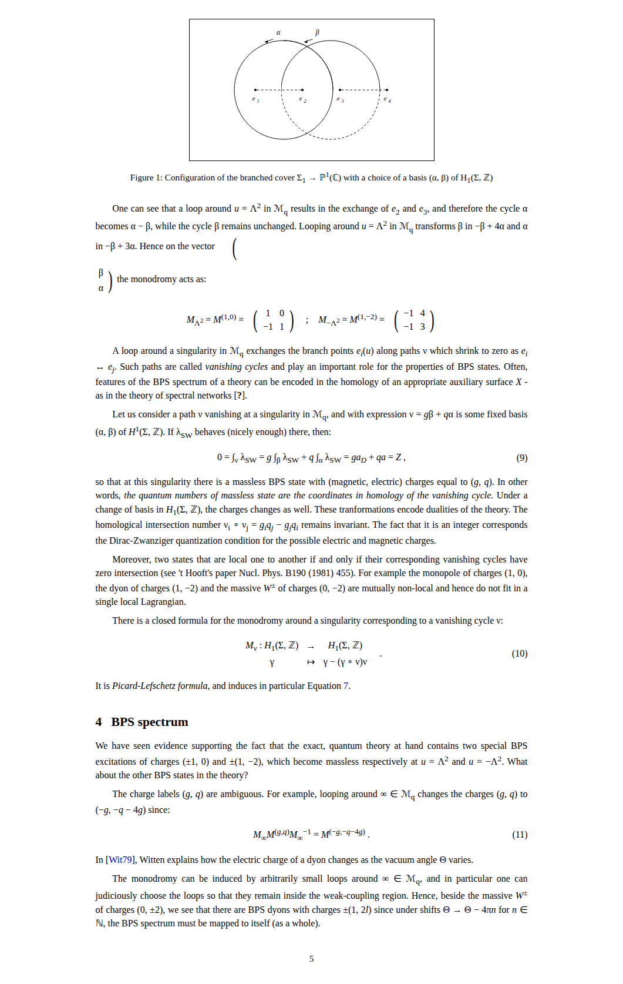e 1 e 2 e 3 e 4 α β
Figure 1: Configuration of the branched cover Σ1 → ℙ1(ℂ) with a choice of a basis (α, β) of H1(Σ, ℤ)
One can see that a loop around u = Λ2 in ℳq results in the exchange of e2 and e3, and therefore the cycle α becomes α − β, while the cycle β remains unchanged. Looping around u = Λ2 in ℳq transforms β in −β + 4α and α in −β + 3α. Hence on the vector (
| β |
| α |
) the monodromy acts as:
| M Λ 2 = M (1,0) = | ( / 1 / 0 / / −1 / 1 / ) | ; | M −Λ 2 = M (1,−2) = | ( / −1 / 4 / / −1 / 3 / ) |
A loop around a singularity in ℳq exchanges the branch points ei(u) along paths ν which shrink to zero as ei ↔ ej. Such paths are called vanishing cycles and play an important role for the properties of BPS states. Often, features of the BPS spectrum of a theory can be encoded in the homology of an appropriate auxiliary surface X - as in the theory of spectral networks [?].
Let us consider a path ν vanishing at a singularity in ℳq, and with expression ν = gβ + qα is some fixed basis (α, β) of H1(Σ, ℤ). If λSW behaves (nicely enough) there, then:
0 = ∫ν λSW = g ∫β λSW + q ∫α λSW = gaD + qa = Z , (9)
so that at this singularity there is a massless BPS state with (magnetic, electric) charges equal to (g, q). In other words, the quantum numbers of massless state are the coordinates in homology of the vanishing cycle. Under a change of basis in H1(Σ, ℤ), the charges changes as well. These tranformations encode dualities of the theory. The homological intersection number νi ∘ νj = giqj − gjqi remains invariant. The fact that it is an integer corresponds the Dirac-Zwanziger quantization condition for the possible electric and magnetic charges.
Moreover, two states that are local one to another if and only if their corresponding vanishing cycles have zero intersection (see 't Hooft's paper Nucl. Phys. B190 (1981) 455). For example the monopole of charges (1, 0), the dyon of charges (1, −2) and the massive W± of charges (0, −2) are mutually non-local and hence do not fit in a single local Lagrangian.
There is a closed formula for the monodromy around a singularity corresponding to a vanishing cycle ν:
| M ν : H 1 (Σ, ℤ) | → | H 1 (Σ, ℤ) |
| γ | ↦ | γ − (γ ∘ ν)ν |
. (10)
It is Picard-Lefschetz formula, and induces in particular Equation 7.
4 BPS spectrum
We have seen evidence supporting the fact that the exact, quantum theory at hand contains two special BPS excitations of charges (±1, 0) and ±(1, −2), which become massless respectively at u = Λ2 and u = −Λ2. What about the other BPS states in the theory?
The charge labels (g, q) are ambiguous. For example, looping around ∞ ∈ ℳq changes the charges (g, q) to (−g, −q − 4g) since:
M∞M(g,q)M∞−1 = M(−g,−q−4g) . (11)
In [Wit79], Witten explains how the electric charge of a dyon changes as the vacuum angle Θ varies.
The monodromy can be induced by arbitrarily small loops around ∞ ∈ ℳq, and in particular one can judiciously choose the loops so that they remain inside the weak-coupling region. Hence, beside the massive W± of charges (0, ±2), we see that there are BPS dyons with charges ±(1, 2l) since under shifts Θ → Θ − 4πn for n ∈ ℕ, the BPS spectrum must be mapped to itself (as a whole).
5